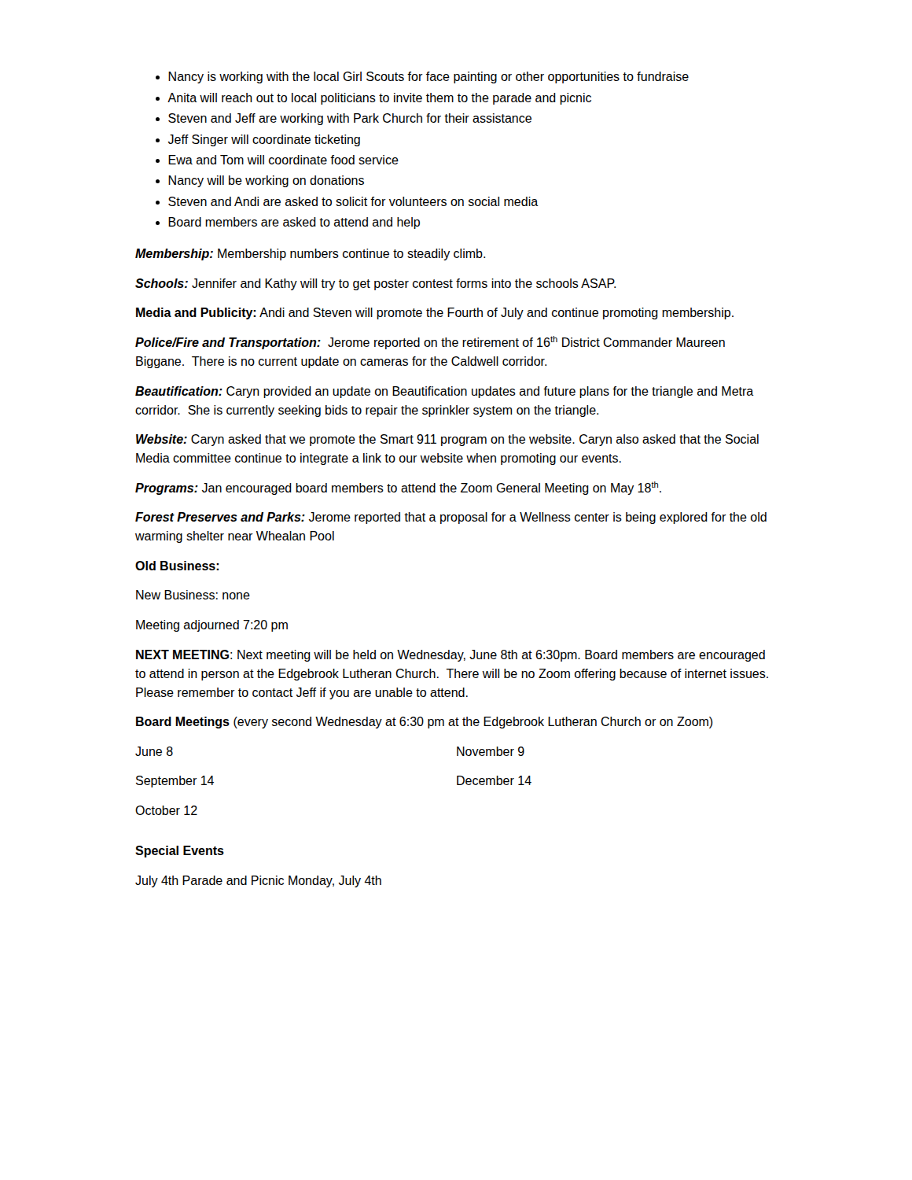Nancy is working with the local Girl Scouts for face painting or other opportunities to fundraise
Anita will reach out to local politicians to invite them to the parade and picnic
Steven and Jeff are working with Park Church for their assistance
Jeff Singer will coordinate ticketing
Ewa and Tom will coordinate food service
Nancy will be working on donations
Steven and Andi are asked to solicit for volunteers on social media
Board members are asked to attend and help
Membership: Membership numbers continue to steadily climb.
Schools: Jennifer and Kathy will try to get poster contest forms into the schools ASAP.
Media and Publicity: Andi and Steven will promote the Fourth of July and continue promoting membership.
Police/Fire and Transportation: Jerome reported on the retirement of 16th District Commander Maureen Biggane. There is no current update on cameras for the Caldwell corridor.
Beautification: Caryn provided an update on Beautification updates and future plans for the triangle and Metra corridor. She is currently seeking bids to repair the sprinkler system on the triangle.
Website: Caryn asked that we promote the Smart 911 program on the website. Caryn also asked that the Social Media committee continue to integrate a link to our website when promoting our events.
Programs: Jan encouraged board members to attend the Zoom General Meeting on May 18th.
Forest Preserves and Parks: Jerome reported that a proposal for a Wellness center is being explored for the old warming shelter near Whealan Pool
Old Business:
New Business: none
Meeting adjourned 7:20 pm
NEXT MEETING: Next meeting will be held on Wednesday, June 8th at 6:30pm. Board members are encouraged to attend in person at the Edgebrook Lutheran Church. There will be no Zoom offering because of internet issues. Please remember to contact Jeff if you are unable to attend.
Board Meetings (every second Wednesday at 6:30 pm at the Edgebrook Lutheran Church or on Zoom)
| June 8 | November 9 |
| September 14 | December 14 |
| October 12 | |
Special Events
July 4th Parade and Picnic Monday, July 4th